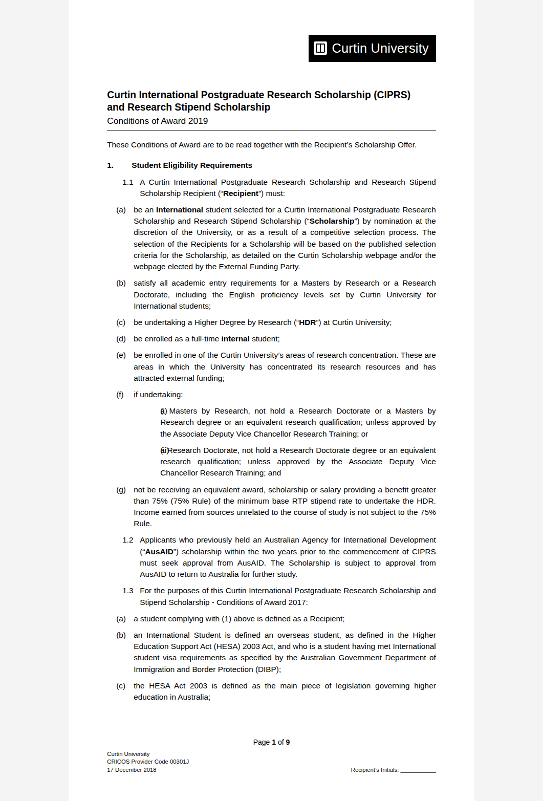Curtin University
Curtin International Postgraduate Research Scholarship (CIPRS)
and Research Stipend Scholarship
Conditions of Award 2019
These Conditions of Award are to be read together with the Recipient’s Scholarship Offer.
1. Student Eligibility Requirements
1.1
A Curtin International Postgraduate Research Scholarship and Research Stipend Scholarship Recipient (“Recipient”) must:
(a)
be an International student selected for a Curtin International Postgraduate Research Scholarship and Research Stipend Scholarship (“Scholarship”) by nomination at the discretion of the University, or as a result of a competitive selection process. The selection of the Recipients for a Scholarship will be based on the published selection criteria for the Scholarship, as detailed on the Curtin Scholarship webpage and/or the webpage elected by the External Funding Party.
(b)
satisfy all academic entry requirements for a Masters by Research or a Research Doctorate, including the English proficiency levels set by Curtin University for International students;
(c)
be undertaking a Higher Degree by Research (“HDR”) at Curtin University;
(d)
be enrolled as a full-time internal student;
(e)
be enrolled in one of the Curtin University’s areas of research concentration. These are areas in which the University has concentrated its research resources and has attracted external funding;
(f)
if undertaking:
(i)
a Masters by Research, not hold a Research Doctorate or a Masters by Research degree or an equivalent research qualification; unless approved by the Associate Deputy Vice Chancellor Research Training; or
(ii)
a Research Doctorate, not hold a Research Doctorate degree or an equivalent research qualification; unless approved by the Associate Deputy Vice Chancellor Research Training; and
(g)
not be receiving an equivalent award, scholarship or salary providing a benefit greater than 75% (75% Rule) of the minimum base RTP stipend rate to undertake the HDR. Income earned from sources unrelated to the course of study is not subject to the 75% Rule.
1.2
Applicants who previously held an Australian Agency for International Development (“AusAID”) scholarship within the two years prior to the commencement of CIPRS must seek approval from AusAID. The Scholarship is subject to approval from AusAID to return to Australia for further study.
1.3
For the purposes of this Curtin International Postgraduate Research Scholarship and Stipend Scholarship - Conditions of Award 2017:
(a)
a student complying with (1) above is defined as a Recipient;
(b)
an International Student is defined an overseas student, as defined in the Higher Education Support Act (HESA) 2003 Act, and who is a student having met International student visa requirements as specified by the Australian Government Department of Immigration and Border Protection (DIBP);
(c)
the HESA Act 2003 is defined as the main piece of legislation governing higher education in Australia;
Page 1 of 9
Curtin University
CRICOS Provider Code 00301J
17 December 2018
Recipient’s Initials: ___________